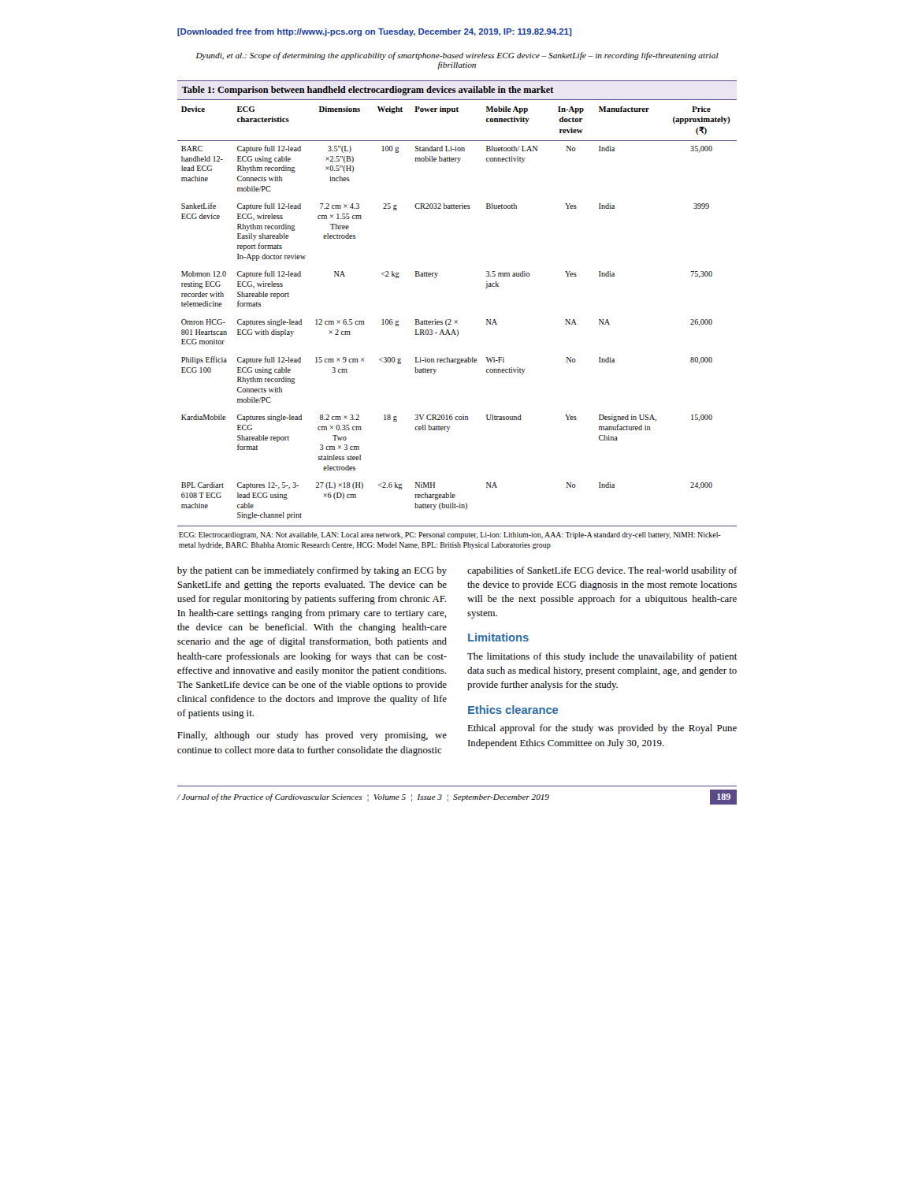[Downloaded free from http://www.j-pcs.org on Tuesday, December 24, 2019, IP: 119.82.94.21]
Dyundi, et al.: Scope of determining the applicability of smartphone-based wireless ECG device – SanketLife – in recording life-threatening atrial fibrillation
Table 1: Comparison between handheld electrocardiogram devices available in the market
| Device | ECG characteristics | Dimensions | Weight | Power input | Mobile App connectivity | In-App doctor review | Manufacturer | Price (approximately) (₹) |
| --- | --- | --- | --- | --- | --- | --- | --- | --- |
| BARC handheld 12-lead ECG machine | Capture full 12-lead ECG using cable Rhythm recording Connects with mobile/PC | 3.5”(L) ×2.5”(B) ×0.5”(H) inches | 100 g | Standard Li-ion mobile battery | Bluetooth/ LAN connectivity | No | India | 35,000 |
| SanketLife ECG device | Capture full 12-lead ECG, wireless Rhythm recording Easily shareable report formats In-App doctor review | 7.2 cm × 4.3 cm × 1.55 cm Three electrodes | 25 g | CR2032 batteries | Bluetooth | Yes | India | 3999 |
| Mobmon 12.0 resting ECG recorder with telemedicine | Capture full 12-lead ECG, wireless Shareable report formats | NA | <2 kg | Battery | 3.5 mm audio jack | Yes | India | 75,300 |
| Omron HCG-801 Heartscan ECG monitor | Captures single-lead ECG with display | 12 cm × 6.5 cm × 2 cm | 106 g | Batteries (2 × LR03 - AAA) | NA | NA | NA | 26,000 |
| Philips Efficia ECG 100 | Capture full 12-lead ECG using cable Rhythm recording Connects with mobile/PC | 15 cm × 9 cm × 3 cm | <300 g | Li-ion rechargeable battery | Wi-Fi connectivity | No | India | 80,000 |
| KardiaMobile | Captures single-lead ECG Shareable report format | 8.2 cm × 3.2 cm × 0.35 cm Two 3 cm × 3 cm stainless steel electrodes | 18 g | 3V CR2016 coin cell battery | Ultrasound | Yes | Designed in USA, manufactured in China | 15,000 |
| BPL Cardiart 6108 T ECG machine | Captures 12-, 5-, 3-lead ECG using cable Single-channel print | 27 (L) ×18 (H) ×6 (D) cm | <2.6 kg | NiMH rechargeable battery (built-in) | NA | No | India | 24,000 |
ECG: Electrocardiogram, NA: Not available, LAN: Local area network, PC: Personal computer, Li-ion: Lithium-ion, AAA: Triple-A standard dry-cell battery, NiMH: Nickel-metal hydride, BARC: Bhabha Atomic Research Centre, HCG: Model Name, BPL: British Physical Laboratories group
by the patient can be immediately confirmed by taking an ECG by SanketLife and getting the reports evaluated. The device can be used for regular monitoring by patients suffering from chronic AF. In health-care settings ranging from primary care to tertiary care, the device can be beneficial. With the changing health-care scenario and the age of digital transformation, both patients and health-care professionals are looking for ways that can be cost-effective and innovative and easily monitor the patient conditions. The SanketLife device can be one of the viable options to provide clinical confidence to the doctors and improve the quality of life of patients using it.
Finally, although our study has proved very promising, we continue to collect more data to further consolidate the diagnostic
capabilities of SanketLife ECG device. The real-world usability of the device to provide ECG diagnosis in the most remote locations will be the next possible approach for a ubiquitous health-care system.
Limitations
The limitations of this study include the unavailability of patient data such as medical history, present complaint, age, and gender to provide further analysis for the study.
Ethics clearance
Ethical approval for the study was provided by the Royal Pune Independent Ethics Committee on July 30, 2019.
/ Journal of the Practice of Cardiovascular Sciences ¦ Volume 5 ¦ Issue 3 ¦ September-December 2019
189